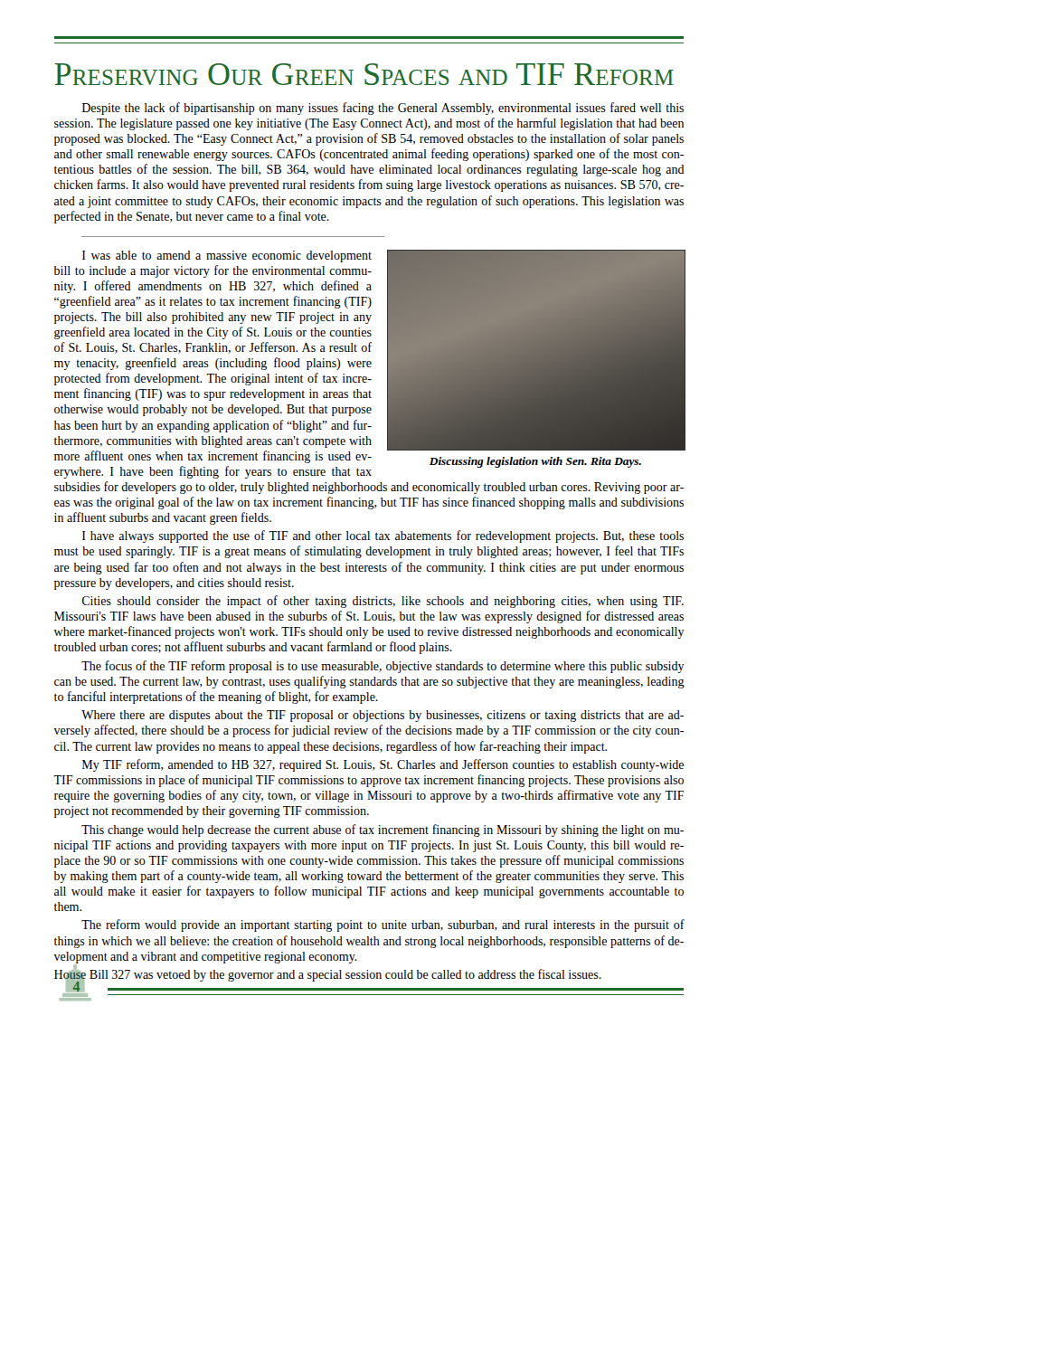Preserving Our Green Spaces and TIF Reform
Despite the lack of bipartisanship on many issues facing the General Assembly, environmental issues fared well this session. The legislature passed one key initiative (The Easy Connect Act), and most of the harmful legislation that had been proposed was blocked. The “Easy Connect Act,” a provision of SB 54, removed obstacles to the installation of solar panels and other small renewable energy sources. CAFOs (concentrated animal feeding operations) sparked one of the most contentious battles of the session. The bill, SB 364, would have eliminated local ordinances regulating large-scale hog and chicken farms. It also would have prevented rural residents from suing large livestock operations as nuisances. SB 570, created a joint committee to study CAFOs, their economic impacts and the regulation of such operations. This legislation was perfected in the Senate, but never came to a final vote.
Discussing legislation with Sen. Rita Days.
I was able to amend a massive economic development bill to include a major victory for the environmental community. I offered amendments on HB 327, which defined a “greenfield area” as it relates to tax increment financing (TIF) projects. The bill also prohibited any new TIF project in any greenfield area located in the City of St. Louis or the counties of St. Louis, St. Charles, Franklin, or Jefferson. As a result of my tenacity, greenfield areas (including flood plains) were protected from development. The original intent of tax increment financing (TIF) was to spur redevelopment in areas that otherwise would probably not be developed. But that purpose has been hurt by an expanding application of “blight” and furthermore, communities with blighted areas can't compete with more affluent ones when tax increment financing is used everywhere. I have been fighting for years to ensure that tax subsidies for developers go to older, truly blighted neighborhoods and economically troubled urban cores. Reviving poor areas was the original goal of the law on tax increment financing, but TIF has since financed shopping malls and subdivisions in affluent suburbs and vacant green fields.
I have always supported the use of TIF and other local tax abatements for redevelopment projects. But, these tools must be used sparingly. TIF is a great means of stimulating development in truly blighted areas; however, I feel that TIFs are being used far too often and not always in the best interests of the community. I think cities are put under enormous pressure by developers, and cities should resist.
Cities should consider the impact of other taxing districts, like schools and neighboring cities, when using TIF. Missouri's TIF laws have been abused in the suburbs of St. Louis, but the law was expressly designed for distressed areas where market-financed projects won't work. TIFs should only be used to revive distressed neighborhoods and economically troubled urban cores; not affluent suburbs and vacant farmland or flood plains.
The focus of the TIF reform proposal is to use measurable, objective standards to determine where this public subsidy can be used. The current law, by contrast, uses qualifying standards that are so subjective that they are meaningless, leading to fanciful interpretations of the meaning of blight, for example.
Where there are disputes about the TIF proposal or objections by businesses, citizens or taxing districts that are adversely affected, there should be a process for judicial review of the decisions made by a TIF commission or the city council. The current law provides no means to appeal these decisions, regardless of how far-reaching their impact.
My TIF reform, amended to HB 327, required St. Louis, St. Charles and Jefferson counties to establish county-wide TIF commissions in place of municipal TIF commissions to approve tax increment financing projects. These provisions also require the governing bodies of any city, town, or village in Missouri to approve by a two-thirds affirmative vote any TIF project not recommended by their governing TIF commission.
This change would help decrease the current abuse of tax increment financing in Missouri by shining the light on municipal TIF actions and providing taxpayers with more input on TIF projects. In just St. Louis County, this bill would replace the 90 or so TIF commissions with one county-wide commission. This takes the pressure off municipal commissions by making them part of a county-wide team, all working toward the betterment of the greater communities they serve. This all would make it easier for taxpayers to follow municipal TIF actions and keep municipal governments accountable to them.
The reform would provide an important starting point to unite urban, suburban, and rural interests in the pursuit of things in which we all believe: the creation of household wealth and strong local neighborhoods, responsible patterns of development and a vibrant and competitive regional economy.
House Bill 327 was vetoed by the governor and a special session could be called to address the fiscal issues.
4